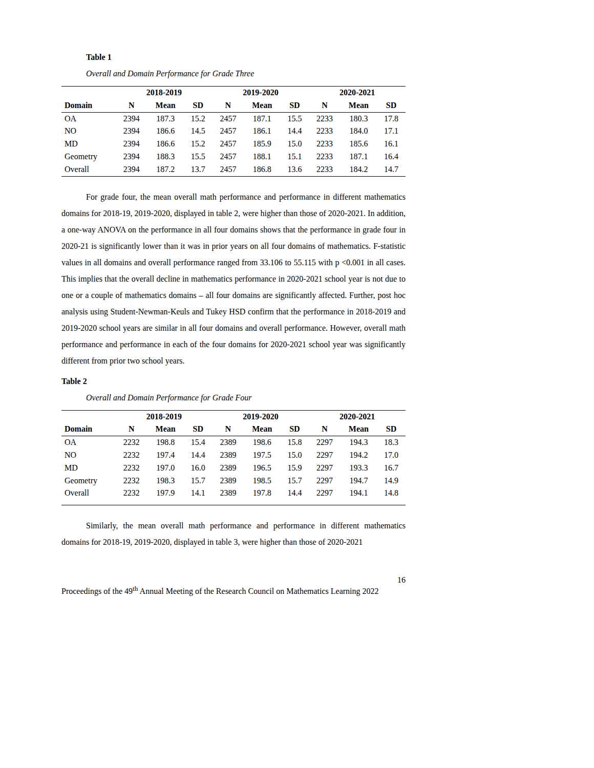Table 1
Overall and Domain Performance for Grade Three
| | 2018-2019 | 2019-2020 | 2020-2021 |
| --- | --- | --- | --- |
| Domain | N | Mean | SD | N | Mean | SD | N | Mean | SD |
| OA | 2394 | 187.3 | 15.2 | 2457 | 187.1 | 15.5 | 2233 | 180.3 | 17.8 |
| NO | 2394 | 186.6 | 14.5 | 2457 | 186.1 | 14.4 | 2233 | 184.0 | 17.1 |
| MD | 2394 | 186.6 | 15.2 | 2457 | 185.9 | 15.0 | 2233 | 185.6 | 16.1 |
| Geometry | 2394 | 188.3 | 15.5 | 2457 | 188.1 | 15.1 | 2233 | 187.1 | 16.4 |
| Overall | 2394 | 187.2 | 13.7 | 2457 | 186.8 | 13.6 | 2233 | 184.2 | 14.7 |
For grade four, the mean overall math performance and performance in different mathematics domains for 2018-19, 2019-2020, displayed in table 2, were higher than those of 2020-2021. In addition, a one-way ANOVA on the performance in all four domains shows that the performance in grade four in 2020-21 is significantly lower than it was in prior years on all four domains of mathematics. F-statistic values in all domains and overall performance ranged from 33.106 to 55.115 with p <0.001 in all cases. This implies that the overall decline in mathematics performance in 2020-2021 school year is not due to one or a couple of mathematics domains – all four domains are significantly affected. Further, post hoc analysis using Student-Newman-Keuls and Tukey HSD confirm that the performance in 2018-2019 and 2019-2020 school years are similar in all four domains and overall performance. However, overall math performance and performance in each of the four domains for 2020-2021 school year was significantly different from prior two school years.
Table 2
Overall and Domain Performance for Grade Four
| | 2018-2019 | 2019-2020 | 2020-2021 |
| --- | --- | --- | --- |
| Domain | N | Mean | SD | N | Mean | SD | N | Mean | SD |
| OA | 2232 | 198.8 | 15.4 | 2389 | 198.6 | 15.8 | 2297 | 194.3 | 18.3 |
| NO | 2232 | 197.4 | 14.4 | 2389 | 197.5 | 15.0 | 2297 | 194.2 | 17.0 |
| MD | 2232 | 197.0 | 16.0 | 2389 | 196.5 | 15.9 | 2297 | 193.3 | 16.7 |
| Geometry | 2232 | 198.3 | 15.7 | 2389 | 198.5 | 15.7 | 2297 | 194.7 | 14.9 |
| Overall | 2232 | 197.9 | 14.1 | 2389 | 197.8 | 14.4 | 2297 | 194.1 | 14.8 |
Similarly, the mean overall math performance and performance in different mathematics domains for 2018-19, 2019-2020, displayed in table 3, were higher than those of 2020-2021
16
Proceedings of the 49th Annual Meeting of the Research Council on Mathematics Learning 2022